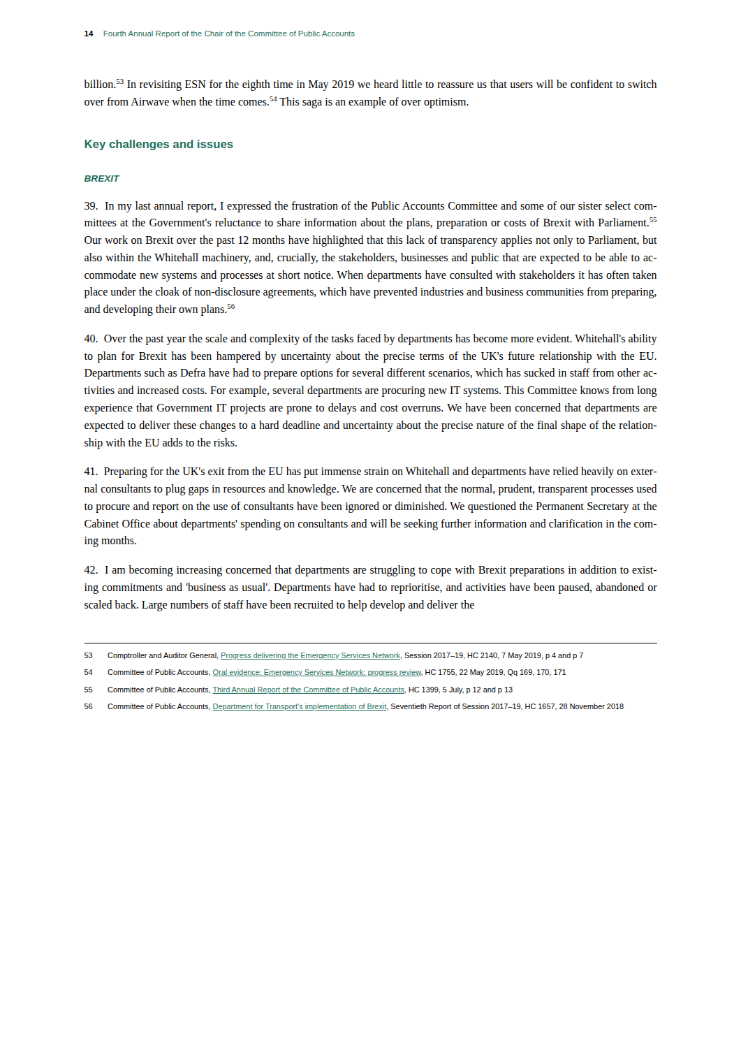14 Fourth Annual Report of the Chair of the Committee of Public Accounts
billion.53 In revisiting ESN for the eighth time in May 2019 we heard little to reassure us that users will be confident to switch over from Airwave when the time comes.54 This saga is an example of over optimism.
Key challenges and issues
Brexit
39. In my last annual report, I expressed the frustration of the Public Accounts Committee and some of our sister select committees at the Government's reluctance to share information about the plans, preparation or costs of Brexit with Parliament.55 Our work on Brexit over the past 12 months have highlighted that this lack of transparency applies not only to Parliament, but also within the Whitehall machinery, and, crucially, the stakeholders, businesses and public that are expected to be able to accommodate new systems and processes at short notice. When departments have consulted with stakeholders it has often taken place under the cloak of non-disclosure agreements, which have prevented industries and business communities from preparing, and developing their own plans.56
40. Over the past year the scale and complexity of the tasks faced by departments has become more evident. Whitehall's ability to plan for Brexit has been hampered by uncertainty about the precise terms of the UK's future relationship with the EU. Departments such as Defra have had to prepare options for several different scenarios, which has sucked in staff from other activities and increased costs. For example, several departments are procuring new IT systems. This Committee knows from long experience that Government IT projects are prone to delays and cost overruns. We have been concerned that departments are expected to deliver these changes to a hard deadline and uncertainty about the precise nature of the final shape of the relationship with the EU adds to the risks.
41. Preparing for the UK's exit from the EU has put immense strain on Whitehall and departments have relied heavily on external consultants to plug gaps in resources and knowledge. We are concerned that the normal, prudent, transparent processes used to procure and report on the use of consultants have been ignored or diminished. We questioned the Permanent Secretary at the Cabinet Office about departments' spending on consultants and will be seeking further information and clarification in the coming months.
42. I am becoming increasing concerned that departments are struggling to cope with Brexit preparations in addition to existing commitments and 'business as usual'. Departments have had to reprioritise, and activities have been paused, abandoned or scaled back. Large numbers of staff have been recruited to help develop and deliver the
53 Comptroller and Auditor General, Progress delivering the Emergency Services Network, Session 2017–19, HC 2140, 7 May 2019, p 4 and p 7
54 Committee of Public Accounts, Oral evidence: Emergency Services Network: progress review, HC 1755, 22 May 2019, Qq 169, 170, 171
55 Committee of Public Accounts, Third Annual Report of the Committee of Public Accounts, HC 1399, 5 July, p 12 and p 13
56 Committee of Public Accounts, Department for Transport's implementation of Brexit, Seventieth Report of Session 2017–19, HC 1657, 28 November 2018